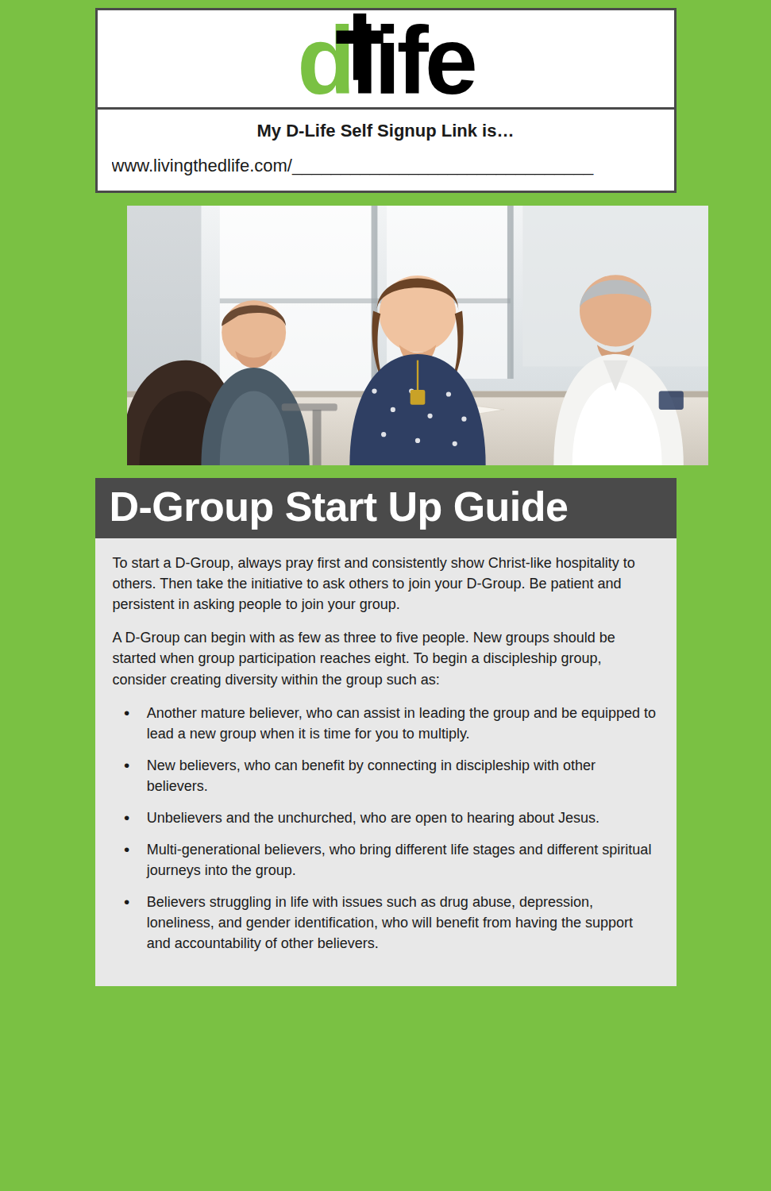d✝life
My D-Life Self Signup Link is…
www.livingthedlife.com/_______________________________
D-Group Start Up Guide
To start a D-Group, always pray first and consistently show Christ-like hospitality to others. Then take the initiative to ask others to join your D-Group. Be patient and persistent in asking people to join your group.
A D-Group can begin with as few as three to five people. New groups should be started when group participation reaches eight. To begin a discipleship group, consider creating diversity within the group such as:
Another mature believer, who can assist in leading the group and be equipped to lead a new group when it is time for you to multiply.
New believers, who can benefit by connecting in discipleship with other believers.
Unbelievers and the unchurched, who are open to hearing about Jesus.
Multi-generational believers, who bring different life stages and different spiritual journeys into the group.
Believers struggling in life with issues such as drug abuse, depression, loneliness, and gender identification, who will benefit from having the support and accountability of other believers.